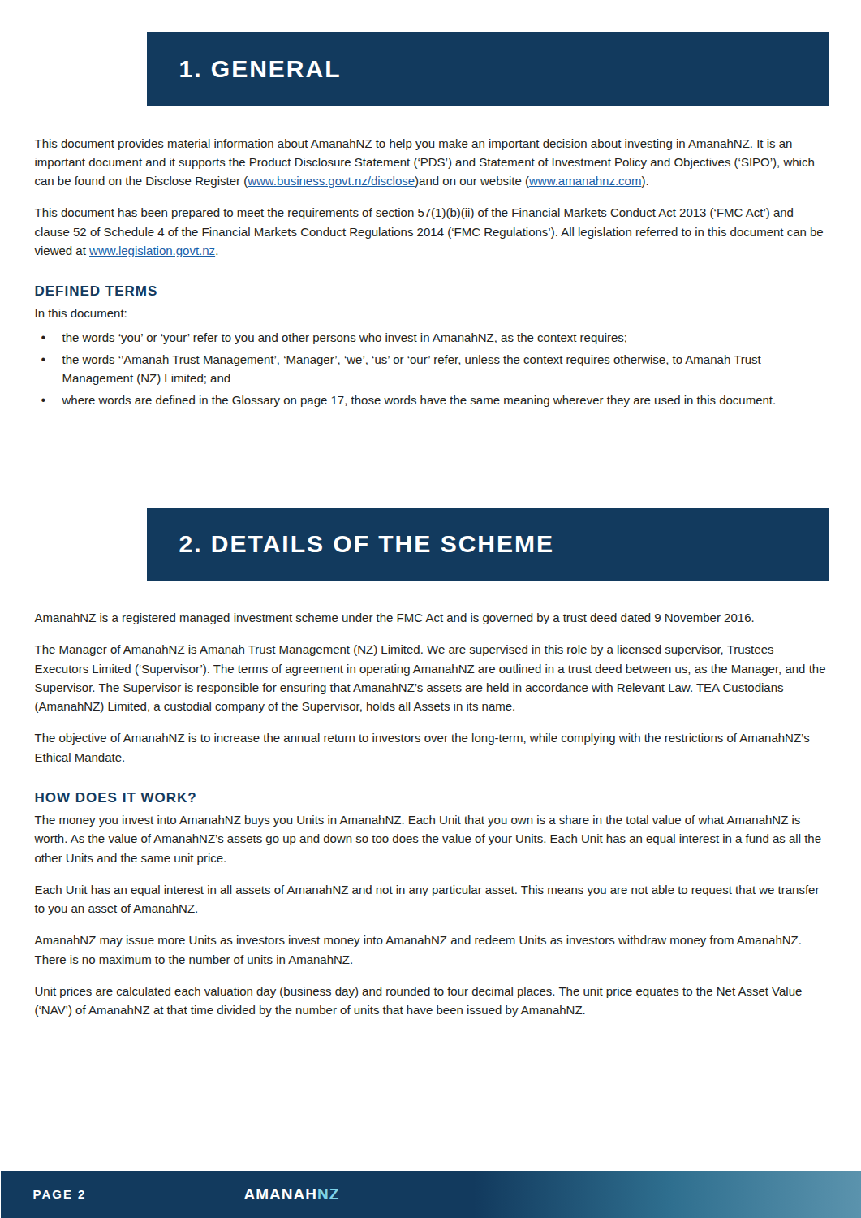1. General
This document provides material information about AmanahNZ to help you make an important decision about investing in AmanahNZ. It is an important document and it supports the Product Disclosure Statement (‘PDS’) and Statement of Investment Policy and Objectives (‘SIPO’), which can be found on the Disclose Register (www.business.govt.nz/disclose)and on our website (www.amanahnz.com).
This document has been prepared to meet the requirements of section 57(1)(b)(ii) of the Financial Markets Conduct Act 2013 (‘FMC Act’) and clause 52 of Schedule 4 of the Financial Markets Conduct Regulations 2014 (‘FMC Regulations’). All legislation referred to in this document can be viewed at www.legislation.govt.nz.
Defined Terms
In this document:
the words ‘you’ or ‘your’ refer to you and other persons who invest in AmanahNZ, as the context requires;
the words ‘’Amanah Trust Management’, ‘Manager’, ‘we’, ‘us’ or ‘our’ refer, unless the context requires otherwise, to Amanah Trust Management (NZ) Limited; and
where words are defined in the Glossary on page 17, those words have the same meaning wherever they are used in this document.
2. Details of the Scheme
AmanahNZ is a registered managed investment scheme under the FMC Act and is governed by a trust deed dated 9 November 2016.
The Manager of AmanahNZ is Amanah Trust Management (NZ) Limited. We are supervised in this role by a licensed supervisor, Trustees Executors Limited (‘Supervisor’). The terms of agreement in operating AmanahNZ are outlined in a trust deed between us, as the Manager, and the Supervisor. The Supervisor is responsible for ensuring that AmanahNZ’s assets are held in accordance with Relevant Law. TEA Custodians (AmanahNZ) Limited, a custodial company of the Supervisor, holds all Assets in its name.
The objective of AmanahNZ is to increase the annual return to investors over the long-term, while complying with the restrictions of AmanahNZ’s Ethical Mandate.
How does it work?
The money you invest into AmanahNZ buys you Units in AmanahNZ. Each Unit that you own is a share in the total value of what AmanahNZ is worth. As the value of AmanahNZ’s assets go up and down so too does the value of your Units. Each Unit has an equal interest in a fund as all the other Units and the same unit price.
Each Unit has an equal interest in all assets of AmanahNZ and not in any particular asset. This means you are not able to request that we transfer to you an asset of AmanahNZ.
AmanahNZ may issue more Units as investors invest money into AmanahNZ and redeem Units as investors withdraw money from AmanahNZ. There is no maximum to the number of units in AmanahNZ.
Unit prices are calculated each valuation day (business day) and rounded to four decimal places. The unit price equates to the Net Asset Value (‘NAV’) of AmanahNZ at that time divided by the number of units that have been issued by AmanahNZ.
Page 2
AmanahNZ